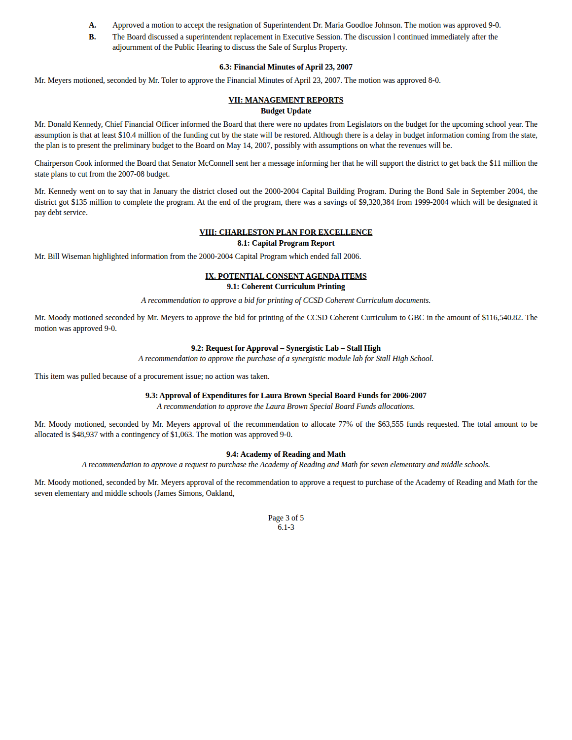A. Approved a motion to accept the resignation of Superintendent Dr. Maria Goodloe Johnson. The motion was approved 9-0.
B. The Board discussed a superintendent replacement in Executive Session. The discussion l continued immediately after the adjournment of the Public Hearing to discuss the Sale of Surplus Property.
6.3: Financial Minutes of April 23, 2007
Mr. Meyers motioned, seconded by Mr. Toler to approve the Financial Minutes of April 23, 2007. The motion was approved 8-0.
VII: MANAGEMENT REPORTS
Budget Update
Mr. Donald Kennedy, Chief Financial Officer informed the Board that there were no updates from Legislators on the budget for the upcoming school year. The assumption is that at least $10.4 million of the funding cut by the state will be restored. Although there is a delay in budget information coming from the state, the plan is to present the preliminary budget to the Board on May 14, 2007, possibly with assumptions on what the revenues will be.
Chairperson Cook informed the Board that Senator McConnell sent her a message informing her that he will support the district to get back the $11 million the state plans to cut from the 2007-08 budget.
Mr. Kennedy went on to say that in January the district closed out the 2000-2004 Capital Building Program. During the Bond Sale in September 2004, the district got $135 million to complete the program. At the end of the program, there was a savings of $9,320,384 from 1999-2004 which will be designated it pay debt service.
VIII: CHARLESTON PLAN FOR EXCELLENCE
8.1: Capital Program Report
Mr. Bill Wiseman highlighted information from the 2000-2004 Capital Program which ended fall 2006.
IX. POTENTIAL CONSENT AGENDA ITEMS
9.1: Coherent Curriculum Printing
A recommendation to approve a bid for printing of CCSD Coherent Curriculum documents.
Mr. Moody motioned seconded by Mr. Meyers to approve the bid for printing of the CCSD Coherent Curriculum to GBC in the amount of $116,540.82. The motion was approved 9-0.
9.2: Request for Approval – Synergistic Lab – Stall High
A recommendation to approve the purchase of a synergistic module lab for Stall High School.
This item was pulled because of a procurement issue; no action was taken.
9.3: Approval of Expenditures for Laura Brown Special Board Funds for 2006-2007
A recommendation to approve the Laura Brown Special Board Funds allocations.
Mr. Moody motioned, seconded by Mr. Meyers approval of the recommendation to allocate 77% of the $63,555 funds requested. The total amount to be allocated is $48,937 with a contingency of $1,063. The motion was approved 9-0.
9.4: Academy of Reading and Math
A recommendation to approve a request to purchase the Academy of Reading and Math for seven elementary and middle schools.
Mr. Moody motioned, seconded by Mr. Meyers approval of the recommendation to approve a request to purchase of the Academy of Reading and Math for the seven elementary and middle schools (James Simons, Oakland,
Page 3 of 5
6.1-3